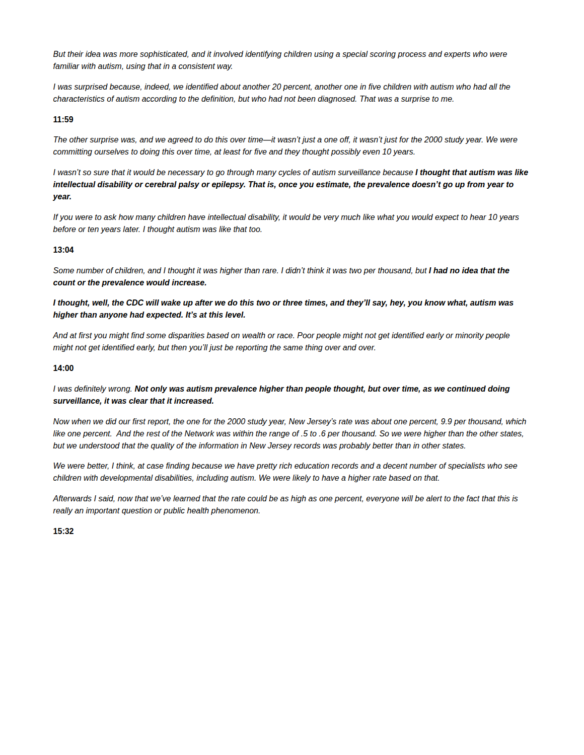But their idea was more sophisticated, and it involved identifying children using a special scoring process and experts who were familiar with autism, using that in a consistent way.
I was surprised because, indeed, we identified about another 20 percent, another one in five children with autism who had all the characteristics of autism according to the definition, but who had not been diagnosed. That was a surprise to me.
11:59
The other surprise was, and we agreed to do this over time—it wasn’t just a one off, it wasn’t just for the 2000 study year. We were committing ourselves to doing this over time, at least for five and they thought possibly even 10 years.
I wasn’t so sure that it would be necessary to go through many cycles of autism surveillance because I thought that autism was like intellectual disability or cerebral palsy or epilepsy. That is, once you estimate, the prevalence doesn’t go up from year to year.
If you were to ask how many children have intellectual disability, it would be very much like what you would expect to hear 10 years before or ten years later. I thought autism was like that too.
13:04
Some number of children, and I thought it was higher than rare. I didn’t think it was two per thousand, but I had no idea that the count or the prevalence would increase.
I thought, well, the CDC will wake up after we do this two or three times, and they’ll say, hey, you know what, autism was higher than anyone had expected. It’s at this level.
And at first you might find some disparities based on wealth or race. Poor people might not get identified early or minority people might not get identified early, but then you’ll just be reporting the same thing over and over.
14:00
I was definitely wrong. Not only was autism prevalence higher than people thought, but over time, as we continued doing surveillance, it was clear that it increased.
Now when we did our first report, the one for the 2000 study year, New Jersey’s rate was about one percent, 9.9 per thousand, which like one percent. And the rest of the Network was within the range of .5 to .6 per thousand. So we were higher than the other states, but we understood that the quality of the information in New Jersey records was probably better than in other states.
We were better, I think, at case finding because we have pretty rich education records and a decent number of specialists who see children with developmental disabilities, including autism. We were likely to have a higher rate based on that.
Afterwards I said, now that we’ve learned that the rate could be as high as one percent, everyone will be alert to the fact that this is really an important question or public health phenomenon.
15:32